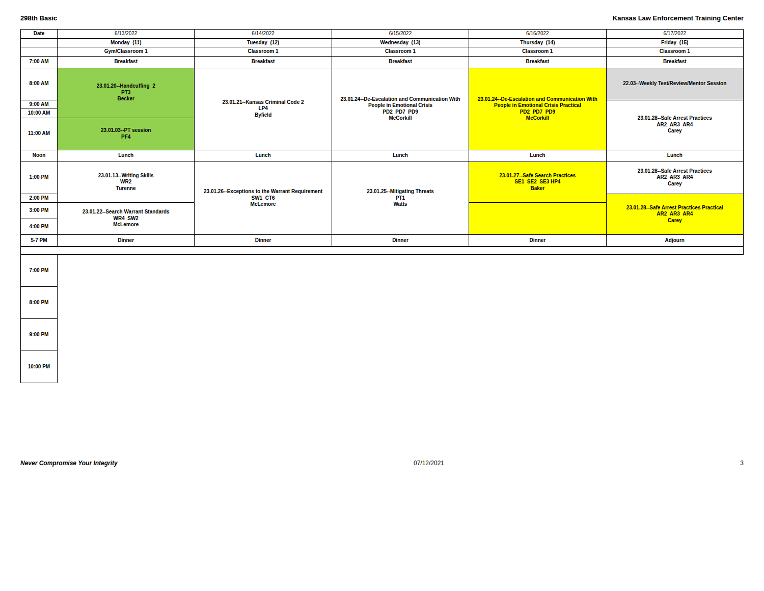298th Basic
Kansas Law Enforcement Training Center
| Date | 6/13/2022 | 6/14/2022 | 6/15/2022 | 6/16/2022 | 6/17/2022 |
| | Monday (11) | Tuesday (12) | Wednesday (13) | Thursday (14) | Friday (15) |
| | Gym/Classroom 1 | Classroom 1 | Classroom 1 | Classroom 1 | Classroom 1 |
| 7:00 AM | Breakfast | Breakfast | Breakfast | Breakfast | Breakfast |
| 8:00 AM | 23.01.20--Handcuffing 2 PT3 Becker | 23.01.21--Kansas Criminal Code 2 LP4 Byfield | 23.01.24--De-Escalation and Communication With People in Emotional Crisis PD2 PD7 PD9 McCorkill | 23.01.24--De-Escalation and Communication With People in Emotional Crisis Practical PD2 PD7 PD9 McCorkill | 22.03--Weekly Test/Review/Mentor Session |
| 9:00 AM | 23.01.28--Safe Arrest Practices AR2 AR3 AR4 Carey |
| 10:00 AM |
| 11:00 AM | 23.01.03--PT session PF4 |
| Noon | Lunch | Lunch | Lunch | Lunch | Lunch |
| 1:00 PM | 23.01.13--Writing Skills WR2 Turenne | 23.01.26--Exceptions to the Warrant Requirement SW1 CT6 McLemore | 23.01.25--Mitigating Threats PT1 Watts | 23.01.27--Safe Search Practices SE1 SE2 SE3 HP4 Baker | 23.01.28--Safe Arrest Practices AR2 AR3 AR4 Carey |
| 2:00 PM | 23.01.28--Safe Arrest Practices Practical AR2 AR3 AR4 Carey |
| 3:00 PM | 23.01.22--Search Warrant Standards WR4 SW2 McLemore | |
| 4:00 PM |
| 5-7 PM | Dinner | Dinner | Dinner | Dinner | Adjourn |
| 7:00 PM | | | | | |
| 8:00 PM | | | | | |
| 9:00 PM | | | | | |
| 10:00 PM | | | | | |
Never Compromise Your Integrity
07/12/2021
3